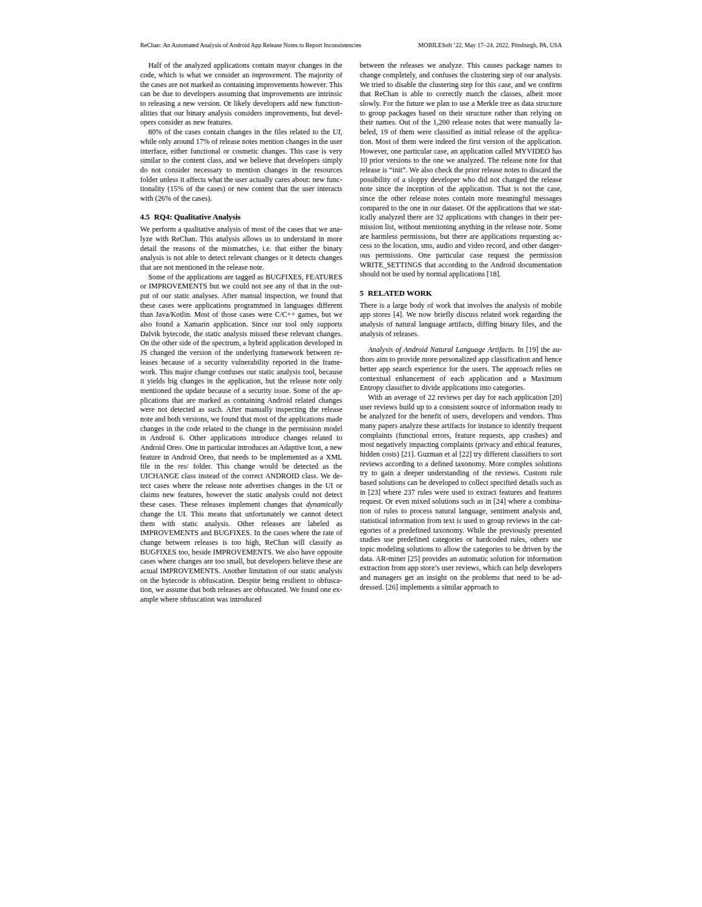ReChan: An Automated Analysis of Android App Release Notes to Report Inconsistencies
MOBILESoft ’22, May 17–24, 2022, Pittsburgh, PA, USA
Half of the analyzed applications contain mayor changes in the code, which is what we consider an improvement. The majority of the cases are not marked as containing improvements however. This can be due to developers assuming that improvements are intrinsic to releasing a new version. Or likely developers add new functionalities that our binary analysis considers improvements, but developers consider as new features.
80% of the cases contain changes in the files related to the UI, while only around 17% of release notes mention changes in the user interface, either functional or cosmetic changes. This case is very similar to the content class, and we believe that developers simply do not consider necessary to mention changes in the resources folder unless it affects what the user actually cares about: new functionality (15% of the cases) or new content that the user interacts with (26% of the cases).
4.5 RQ4: Qualitative Analysis
We perform a qualitative analysis of most of the cases that we analyze with ReChan. This analysis allows us to understand in more detail the reasons of the mismatches, i.e. that either the binary analysis is not able to detect relevant changes or it detects changes that are not mentioned in the release note.
Some of the applications are tagged as BUGFIXES, FEATURES or IMPROVEMENTS but we could not see any of that in the output of our static analyses. After manual inspection, we found that these cases were applications programmed in languages different than Java/Kotlin. Most of those cases were C/C++ games, but we also found a Xamarin application. Since our tool only supports Dalvik bytecode, the static analysis missed these relevant changes. On the other side of the spectrum, a hybrid application developed in JS changed the version of the underlying framework between releases because of a security vulnerability reported in the framework. This major change confuses our static analysis tool, because it yields big changes in the application, but the release note only mentioned the update because of a security issue. Some of the applications that are marked as containing Android related changes were not detected as such. After manually inspecting the release note and both versions, we found that most of the applications made changes in the code related to the change in the permission model in Android 6. Other applications introduce changes related to Android Oreo. One in particular introduces an Adaptive Icon, a new feature in Android Oreo, that needs to be implemented as a XML file in the res/ folder. This change would be detected as the UICHANGE class instead of the correct ANDROID class. We detect cases where the release note advertises changes in the UI or claims new features, however the static analysis could not detect these cases. These releases implement changes that dynamically change the UI. This means that unfortunately we cannot detect them with static analysis. Other releases are labeled as IMPROVEMENTS and BUGFIXES. In the cases where the rate of change between releases is too high, ReChan will classify as BUGFIXES too, beside IMPROVEMENTS. We also have opposite cases where changes are too small, but developers believe these are actual IMPROVEMENTS. Another limitation of our static analysis on the bytecode is obfuscation. Despite being resilient to obfuscation, we assume that both releases are obfuscated. We found one example where obfuscation was introduced
between the releases we analyze. This causes package names to change completely, and confuses the clustering step of our analysis. We tried to disable the clustering step for this case, and we confirm that ReChan is able to correctly match the classes, albeit more slowly. For the future we plan to use a Merkle tree as data structure to group packages based on their structure rather than relying on their names. Out of the 1,200 release notes that were manually labeled, 19 of them were classified as initial release of the application. Most of them were indeed the first version of the application. However, one particular case, an application called MYVIDEO has 10 prior versions to the one we analyzed. The release note for that release is “init”. We also check the prior release notes to discard the possibility of a sloppy developer who did not changed the release note since the inception of the application. That is not the case, since the other release notes contain more meaningful messages compared to the one in our dataset. Of the applications that we statically analyzed there are 32 applications with changes in their permission list, without mentioning anything in the release note. Some are harmless permissions, but there are applications requesting access to the location, sms, audio and video record, and other dangerous permissions. One particular case request the permission WRITE_SETTINGS that according to the Android documentation should not be used by normal applications [18].
5 RELATED WORK
There is a large body of work that involves the analysis of mobile app stores [4]. We now briefly discuss related work regarding the analysis of natural language artifacts, diffing binary files, and the analysis of releases.
Analysis of Android Natural Language Artifacts. In [19] the authors aim to provide more personalized app classification and hence better app search experience for the users. The approach relies on contextual enhancement of each application and a Maximum Entropy classifier to divide applications into categories.
With an average of 22 reviews per day for each application [20] user reviews build up to a consistent source of information ready to be analyzed for the benefit of users, developers and vendors. Thus many papers analyze these artifacts for instance to identify frequent complaints (functional errors, feature requests, app crashes) and most negatively impacting complaints (privacy and ethical features, hidden costs) [21]. Guzman et al [22] try different classifiers to sort reviews according to a defined taxonomy. More complex solutions try to gain a deeper understanding of the reviews. Custom rule based solutions can be developed to collect specified details such as in [23] where 237 rules were used to extract features and features request. Or even mixed solutions such as in [24] where a combination of rules to process natural language, sentiment analysis and, statistical information from text is used to group reviews in the categories of a predefined taxonomy. While the previously presented studies use predefined categories or hardcoded rules, others use topic modeling solutions to allow the categories to be driven by the data. AR-miner [25] provides an automatic solution for information extraction from app store’s user reviews, which can help developers and managers get an insight on the problems that need to be addressed. [26] implements a similar approach to